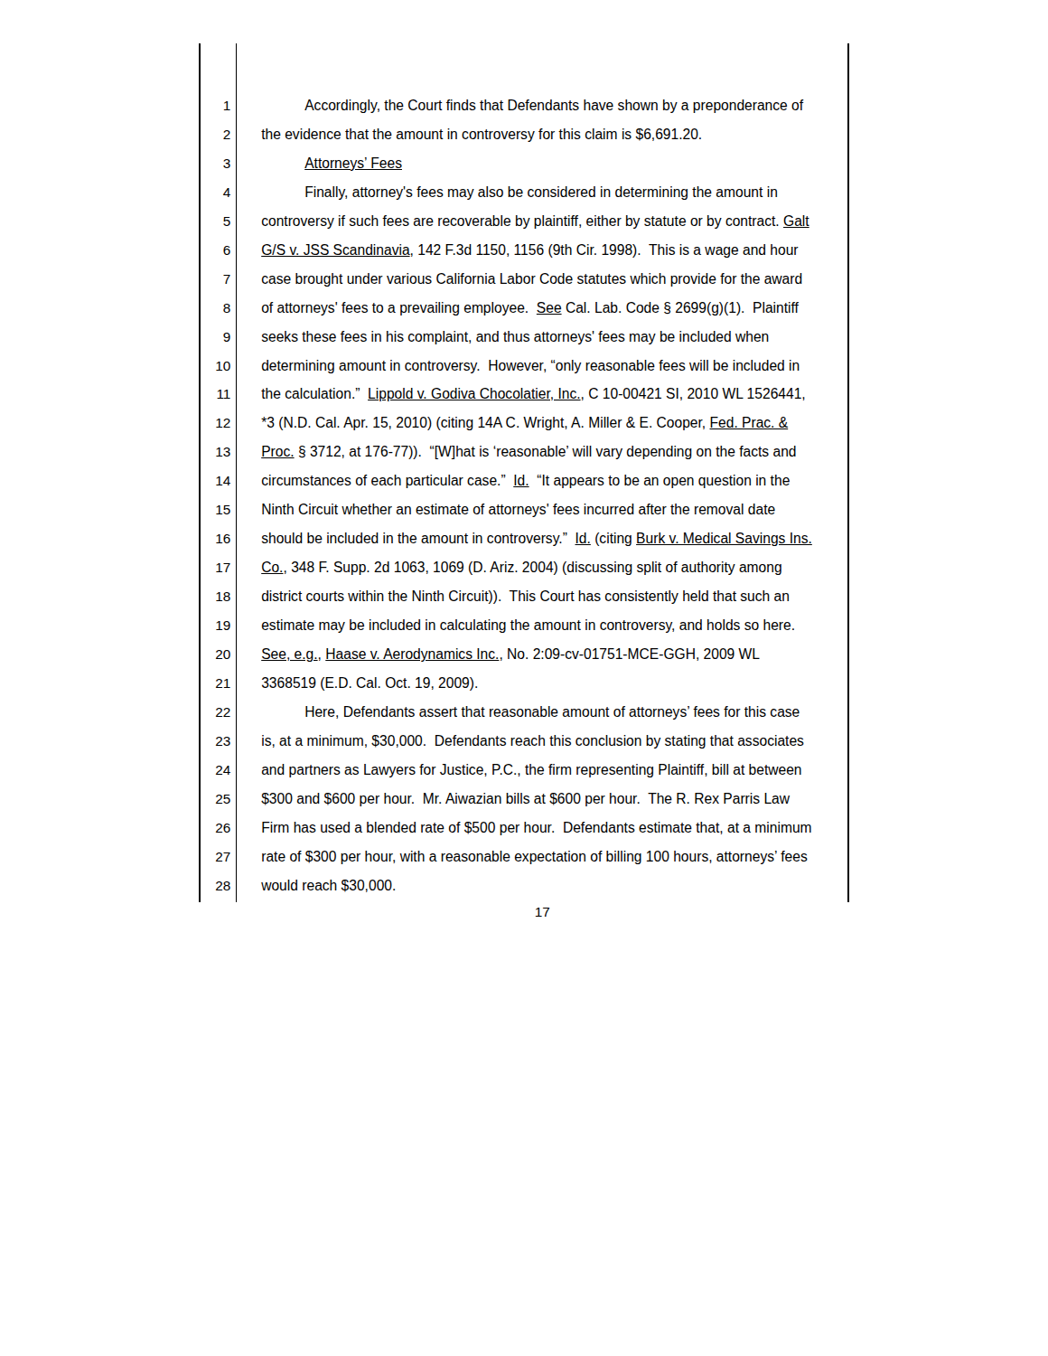1
2
3
4
5
6
7
8
9
10
11
12
13
14
15
16
17
18
19
20
21
22
23
24
25
26
27
28
Accordingly, the Court finds that Defendants have shown by a preponderance of
the evidence that the amount in controversy for this claim is $6,691.20.
Attorneys’ Fees
Finally, attorney's fees may also be considered in determining the amount in
controversy if such fees are recoverable by plaintiff, either by statute or by contract. Galt
G/S v. JSS Scandinavia, 142 F.3d 1150, 1156 (9th Cir. 1998). This is a wage and hour
case brought under various California Labor Code statutes which provide for the award
of attorneys' fees to a prevailing employee. See Cal. Lab. Code § 2699(g)(1). Plaintiff
seeks these fees in his complaint, and thus attorneys' fees may be included when
determining amount in controversy. However, “only reasonable fees will be included in
the calculation.” Lippold v. Godiva Chocolatier, Inc., C 10-00421 SI, 2010 WL 1526441,
*3 (N.D. Cal. Apr. 15, 2010) (citing 14A C. Wright, A. Miller & E. Cooper, Fed. Prac. &
Proc. § 3712, at 176-77)). “[W]hat is ‘reasonable’ will vary depending on the facts and
circumstances of each particular case.” Id. “It appears to be an open question in the
Ninth Circuit whether an estimate of attorneys' fees incurred after the removal date
should be included in the amount in controversy.” Id. (citing Burk v. Medical Savings Ins.
Co., 348 F. Supp. 2d 1063, 1069 (D. Ariz. 2004) (discussing split of authority among
district courts within the Ninth Circuit)). This Court has consistently held that such an
estimate may be included in calculating the amount in controversy, and holds so here.
See, e.g., Haase v. Aerodynamics Inc., No. 2:09-cv-01751-MCE-GGH, 2009 WL
3368519 (E.D. Cal. Oct. 19, 2009).
Here, Defendants assert that reasonable amount of attorneys’ fees for this case
is, at a minimum, $30,000. Defendants reach this conclusion by stating that associates
and partners as Lawyers for Justice, P.C., the firm representing Plaintiff, bill at between
$300 and $600 per hour. Mr. Aiwazian bills at $600 per hour. The R. Rex Parris Law
Firm has used a blended rate of $500 per hour. Defendants estimate that, at a minimum
rate of $300 per hour, with a reasonable expectation of billing 100 hours, attorneys’ fees
would reach $30,000.
17